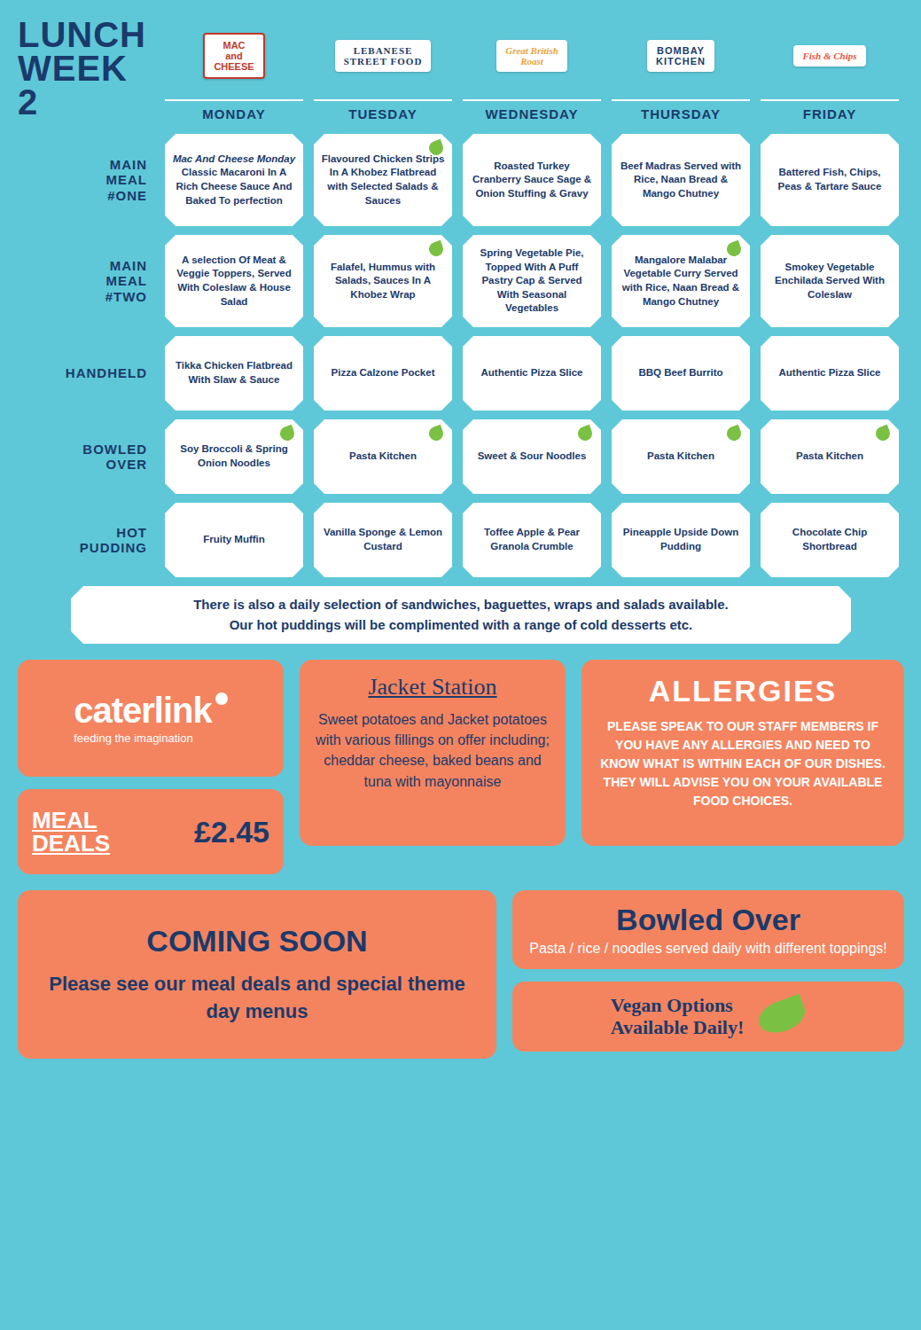LUNCH
WEEK
2
MAC
and
CHEESE
MONDAY
LEBANESE
STREET FOOD
TUESDAY
Great British
Roast
WEDNESDAY
BOMBAY
KITCHEN
THURSDAY
Fish & Chips
FRIDAY
MAIN
MEAL
#ONE
Mac And Cheese Monday Classic Macaroni In A Rich Cheese Sauce And Baked To perfection
Flavoured Chicken Strips In A Khobez Flatbread with Selected Salads & Sauces
Roasted Turkey Cranberry Sauce Sage & Onion Stuffing & Gravy
Beef Madras Served with Rice, Naan Bread & Mango Chutney
Battered Fish, Chips, Peas & Tartare Sauce
MAIN
MEAL
#TWO
A selection Of Meat & Veggie Toppers, Served With Coleslaw & House Salad
Falafel, Hummus with Salads, Sauces In A Khobez Wrap
Spring Vegetable Pie, Topped With A Puff Pastry Cap & Served With Seasonal Vegetables
Mangalore Malabar Vegetable Curry Served with Rice, Naan Bread & Mango Chutney
Smokey Vegetable Enchilada Served With Coleslaw
HANDHELD
Tikka Chicken Flatbread With Slaw & Sauce
Pizza Calzone Pocket
Authentic Pizza Slice
BBQ Beef Burrito
Authentic Pizza Slice
BOWLED
OVER
Soy Broccoli & Spring Onion Noodles
Pasta Kitchen
Sweet & Sour Noodles
Pasta Kitchen
Pasta Kitchen
HOT
PUDDING
Fruity Muffin
Vanilla Sponge & Lemon Custard
Toffee Apple & Pear Granola Crumble
Pineapple Upside Down Pudding
Chocolate Chip Shortbread
There is also a daily selection of sandwiches, baguettes, wraps and salads available.
Our hot puddings will be complimented with a range of cold desserts etc.
caterlink
feeding the imagination
Meal
Deals
£2.45
Jacket Station
Sweet potatoes and Jacket potatoes with various fillings on offer including; cheddar cheese, baked beans and tuna with mayonnaise
ALLERGIES
PLEASE SPEAK TO OUR STAFF MEMBERS IF YOU HAVE ANY ALLERGIES AND NEED TO KNOW WHAT IS WITHIN EACH OF OUR DISHES. THEY WILL ADVISE YOU ON YOUR AVAILABLE FOOD CHOICES.
COMING SOON
Please see our meal deals and special theme day menus
Bowled Over
Pasta / rice / noodles served daily with different toppings!
Vegan Options
Available Daily!